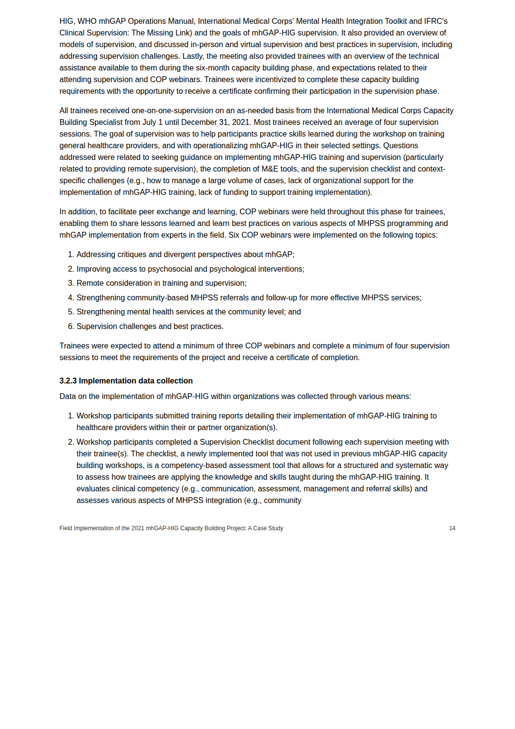HIG, WHO mhGAP Operations Manual, International Medical Corps' Mental Health Integration Toolkit and IFRC's Clinical Supervision: The Missing Link) and the goals of mhGAP-HIG supervision. It also provided an overview of models of supervision, and discussed in-person and virtual supervision and best practices in supervision, including addressing supervision challenges. Lastly, the meeting also provided trainees with an overview of the technical assistance available to them during the six-month capacity building phase, and expectations related to their attending supervision and COP webinars. Trainees were incentivized to complete these capacity building requirements with the opportunity to receive a certificate confirming their participation in the supervision phase.
All trainees received one-on-one-supervision on an as-needed basis from the International Medical Corps Capacity Building Specialist from July 1 until December 31, 2021. Most trainees received an average of four supervision sessions. The goal of supervision was to help participants practice skills learned during the workshop on training general healthcare providers, and with operationalizing mhGAP-HIG in their selected settings. Questions addressed were related to seeking guidance on implementing mhGAP-HIG training and supervision (particularly related to providing remote supervision), the completion of M&E tools, and the supervision checklist and context-specific challenges (e.g., how to manage a large volume of cases, lack of organizational support for the implementation of mhGAP-HIG training, lack of funding to support training implementation).
In addition, to facilitate peer exchange and learning, COP webinars were held throughout this phase for trainees, enabling them to share lessons learned and learn best practices on various aspects of MHPSS programming and mhGAP implementation from experts in the field. Six COP webinars were implemented on the following topics:
Addressing critiques and divergent perspectives about mhGAP;
Improving access to psychosocial and psychological interventions;
Remote consideration in training and supervision;
Strengthening community-based MHPSS referrals and follow-up for more effective MHPSS services;
Strengthening mental health services at the community level; and
Supervision challenges and best practices.
Trainees were expected to attend a minimum of three COP webinars and complete a minimum of four supervision sessions to meet the requirements of the project and receive a certificate of completion.
3.2.3 Implementation data collection
Data on the implementation of mhGAP-HIG within organizations was collected through various means:
Workshop participants submitted training reports detailing their implementation of mhGAP-HIG training to healthcare providers within their or partner organization(s).
Workshop participants completed a Supervision Checklist document following each supervision meeting with their trainee(s). The checklist, a newly implemented tool that was not used in previous mhGAP-HIG capacity building workshops, is a competency-based assessment tool that allows for a structured and systematic way to assess how trainees are applying the knowledge and skills taught during the mhGAP-HIG training. It evaluates clinical competency (e.g., communication, assessment, management and referral skills) and assesses various aspects of MHPSS integration (e.g., community
Field Implementation of the 2021 mhGAP-HIG Capacity Building Project: A Case Study 14